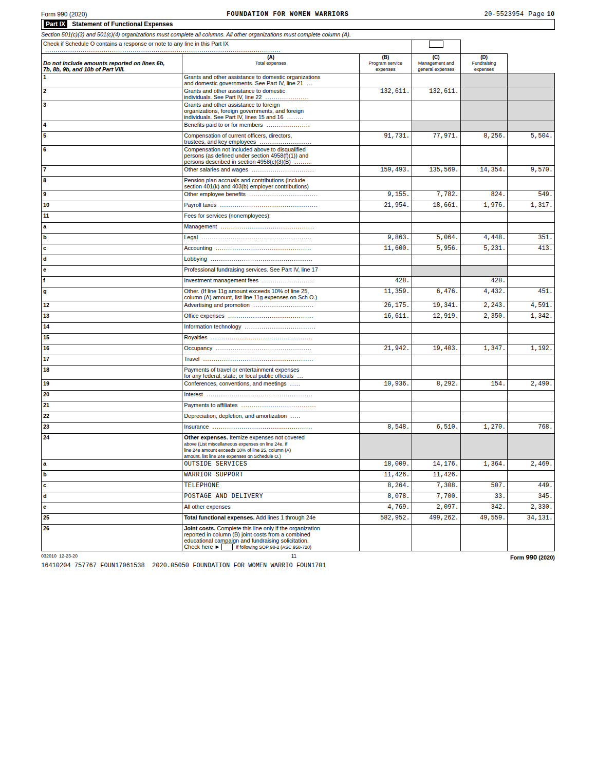Form 990 (2020)
FOUNDATION FOR WOMEN WARRIORS
20-5523954 Page 10
Part IX Statement of Functional Expenses
Section 501(c)(3) and 501(c)(4) organizations must complete all columns. All other organizations must complete column (A).
| Check if Schedule O contains a response or note to any line in this Part IX ................................................................................................................. | |
| Do not include amounts reported on lines 6b, 7b, 8b, 9b, and 10b of Part VIII. | (A) Total expenses | (B) Program service expenses | (C) Management and general expenses | (D) Fundraising expenses |
| 1 | Grants and other assistance to domestic organizations and domestic governments. See Part IV, line 21 ... | | | | |
| 2 | Grants and other assistance to domestic individuals. See Part IV, line 22 ..................... | 132,611. | 132,611. | | |
| 3 | Grants and other assistance to foreign organizations, foreign governments, and foreign individuals. See Part IV, lines 15 and 16 ........ | | | | |
| 4 | Benefits paid to or for members ..................... | | | | |
| 5 | Compensation of current officers, directors, trustees, and key employees ......................... | 91,731. | 77,971. | 8,256. | 5,504. |
| 6 | Compensation not included above to disqualified persons (as defined under section 4958(f)(1)) and persons described in section 4958(c)(3)(B) ........ | | | | |
| 7 | Other salaries and wages .............................. | 159,493. | 135,569. | 14,354. | 9,570. |
| 8 | Pension plan accruals and contributions (include section 401(k) and 403(b) employer contributions) | | | | |
| 9 | Other employee benefits ................................. | 9,155. | 7,782. | 824. | 549. |
| 10 | Payroll taxes ............................................... | 21,954. | 18,661. | 1,976. | 1,317. |
| 11 | Fees for services (nonemployees): | | | | |
| a | Management ............................................. | | | | |
| b | Legal ..................................................... | 9,863. | 5,064. | 4,448. | 351. |
| c | Accounting .............................................. | 11,600. | 5,956. | 5,231. | 413. |
| d | Lobbying ................................................. | | | | |
| e | Professional fundraising services. See Part IV, line 17 | | | | |
| f | Investment management fees ......................... | 428. | | 428. | |
| g | Other. (If line 11g amount exceeds 10% of line 25, column (A) amount, list line 11g expenses on Sch O.) | 11,359. | 6,476. | 4,432. | 451. |
| 12 | Advertising and promotion ............................. | 26,175. | 19,341. | 2,243. | 4,591. |
| 13 | Office expenses ......................................... | 16,611. | 12,919. | 2,350. | 1,342. |
| 14 | Information technology .................................. | | | | |
| 15 | Royalties ................................................. | | | | |
| 16 | Occupancy .............................................. | 21,942. | 19,403. | 1,347. | 1,192. |
| 17 | Travel ..................................................... | | | | |
| 18 | Payments of travel or entertainment expenses for any federal, state, or local public officials ... | | | | |
| 19 | Conferences, conventions, and meetings ..... | 10,936. | 8,292. | 154. | 2,490. |
| 20 | Interest ................................................... | | | | |
| 21 | Payments to affiliates .................................... | | | | |
| 22 | Depreciation, depletion, and amortization ..... | | | | |
| 23 | Insurance ................................................ | 8,548. | 6,510. | 1,270. | 768. |
| 24 | Other expenses. Itemize expenses not covered above (List miscellaneous expenses on line 24e. If line 24e amount exceeds 10% of line 25, column (A) amount, list line 24e expenses on Schedule O.) | | | | |
| a | OUTSIDE SERVICES | 18,009. | 14,176. | 1,364. | 2,469. |
| b | WARRIOR SUPPORT | 11,426. | 11,426. | | |
| c | TELEPHONE | 8,264. | 7,308. | 507. | 449. |
| d | POSTAGE AND DELIVERY | 8,078. | 7,700. | 33. | 345. |
| e | All other expenses | 4,769. | 2,097. | 342. | 2,330. |
| 25 | Total functional expenses. Add lines 1 through 24e | 582,952. | 499,262. | 49,559. | 34,131. |
| 26 | Joint costs. Complete this line only if the organization reported in column (B) joint costs from a combined educational campaign and fundraising solicitation. Check here ► if following SOP 98-2 (ASC 958-720) | | | | |
032010 12-23-20
11
Form 990 (2020)
16410204 757767 FOUN17061538 2020.05050 FOUNDATION FOR WOMEN WARRIO FOUN1701